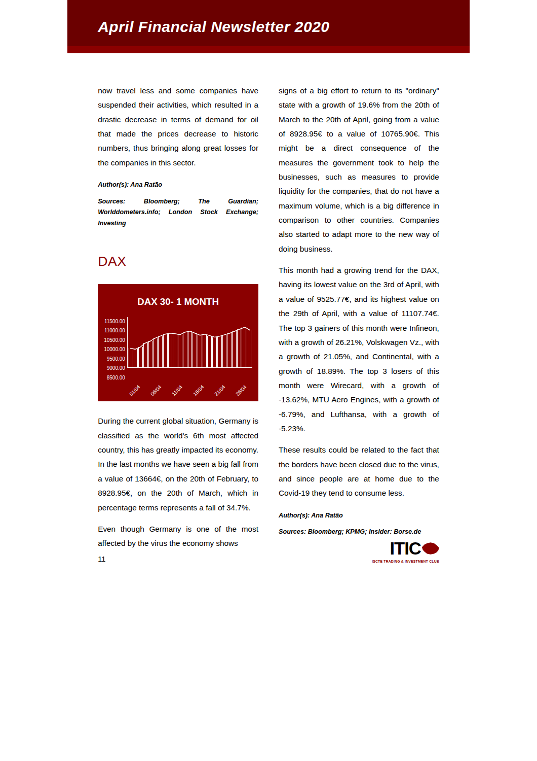April Financial Newsletter 2020
now travel less and some companies have suspended their activities, which resulted in a drastic decrease in terms of demand for oil that made the prices decrease to historic numbers, thus bringing along great losses for the companies in this sector.
Author(s): Ana Ratão
Sources: Bloomberg; The Guardian; Worlddometers.info; London Stock Exchange; Investing
DAX
DAX 30- 1 MONTH
11500.00
11000.00
10500.00
10000.00
9500.00
9000.00
8500.00
01/04
06/04
11/04
16/04
21/04
26/04
During the current global situation, Germany is classified as the world's 6th most affected country, this has greatly impacted its economy. In the last months we have seen a big fall from a value of 13664€, on the 20th of February, to 8928.95€, on the 20th of March, which in percentage terms represents a fall of 34.7%.
Even though Germany is one of the most affected by the virus the economy shows
signs of a big effort to return to its "ordinary" state with a growth of 19.6% from the 20th of March to the 20th of April, going from a value of 8928.95€ to a value of 10765.90€. This might be a direct consequence of the measures the government took to help the businesses, such as measures to provide liquidity for the companies, that do not have a maximum volume, which is a big difference in comparison to other countries. Companies also started to adapt more to the new way of doing business.
This month had a growing trend for the DAX, having its lowest value on the 3rd of April, with a value of 9525.77€, and its highest value on the 29th of April, with a value of 11107.74€. The top 3 gainers of this month were Infineon, with a growth of 26.21%, Volskwagen Vz., with a growth of 21.05%, and Continental, with a growth of 18.89%. The top 3 losers of this month were Wirecard, with a growth of -13.62%, MTU Aero Engines, with a growth of -6.79%, and Lufthansa, with a growth of -5.23%.
These results could be related to the fact that the borders have been closed due to the virus, and since people are at home due to the Covid-19 they tend to consume less.
Author(s): Ana Ratão
Sources: Bloomberg; KPMG; Insider: Borse.de
11
ITIC
ISCTE TRADING & INVESTMENT CLUB